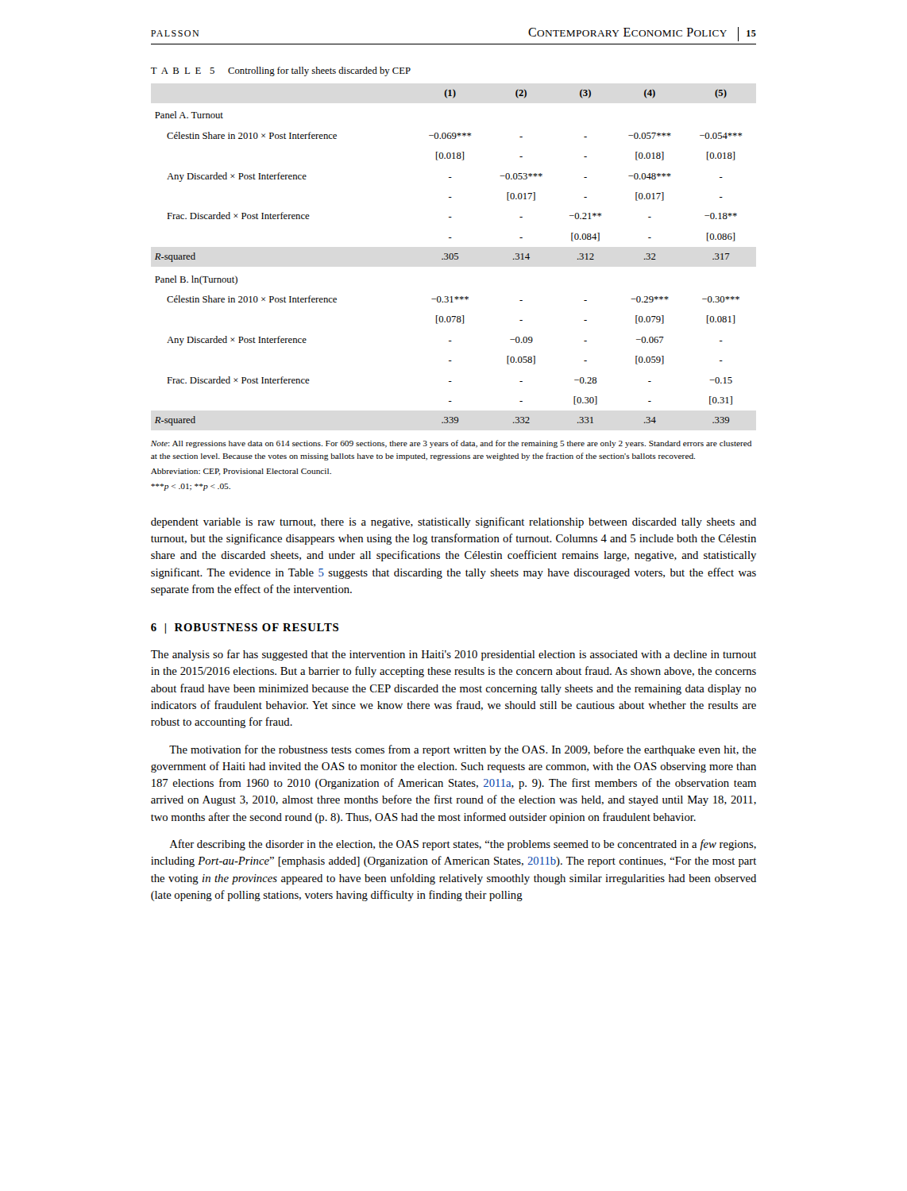PALSSON
CONTEMPORARY ECONOMIC POLICY
15
T A B L E 5 Controlling for tally sheets discarded by CEP
| | (1) | (2) | (3) | (4) | (5) |
| --- | --- | --- | --- | --- | --- |
| Panel A. Turnout |
| Célestin Share in 2010 × Post Interference | −0.069*** | - | - | −0.057*** | −0.054*** |
| | [0.018] | - | - | [0.018] | [0.018] |
| Any Discarded × Post Interference | - | −0.053*** | - | −0.048*** | - |
| | - | [0.017] | - | [0.017] | - |
| Frac. Discarded × Post Interference | - | - | −0.21** | - | −0.18** |
| | - | - | [0.084] | - | [0.086] |
| R -squared | .305 | .314 | .312 | .32 | .317 |
| Panel B. ln(Turnout) |
| Célestin Share in 2010 × Post Interference | −0.31*** | - | - | −0.29*** | −0.30*** |
| | [0.078] | - | - | [0.079] | [0.081] |
| Any Discarded × Post Interference | - | −0.09 | - | −0.067 | - |
| | - | [0.058] | - | [0.059] | - |
| Frac. Discarded × Post Interference | - | - | −0.28 | - | −0.15 |
| | - | - | [0.30] | - | [0.31] |
| R -squared | .339 | .332 | .331 | .34 | .339 |
Note: All regressions have data on 614 sections. For 609 sections, there are 3 years of data, and for the remaining 5 there are only 2 years. Standard errors are clustered at the section level. Because the votes on missing ballots have to be imputed, regressions are weighted by the fraction of the section's ballots recovered.
Abbreviation: CEP, Provisional Electoral Council.
***p < .01; **p < .05.
dependent variable is raw turnout, there is a negative, statistically significant relationship between discarded tally sheets and turnout, but the significance disappears when using the log transformation of turnout. Columns 4 and 5 include both the Célestin share and the discarded sheets, and under all specifications the Célestin coefficient remains large, negative, and statistically significant. The evidence in Table 5 suggests that discarding the tally sheets may have discouraged voters, but the effect was separate from the effect of the intervention.
6|ROBUSTNESS OF RESULTS
The analysis so far has suggested that the intervention in Haiti's 2010 presidential election is associated with a decline in turnout in the 2015/2016 elections. But a barrier to fully accepting these results is the concern about fraud. As shown above, the concerns about fraud have been minimized because the CEP discarded the most concerning tally sheets and the remaining data display no indicators of fraudulent behavior. Yet since we know there was fraud, we should still be cautious about whether the results are robust to accounting for fraud.
The motivation for the robustness tests comes from a report written by the OAS. In 2009, before the earthquake even hit, the government of Haiti had invited the OAS to monitor the election. Such requests are common, with the OAS observing more than 187 elections from 1960 to 2010 (Organization of American States, 2011a, p. 9). The first members of the observation team arrived on August 3, 2010, almost three months before the first round of the election was held, and stayed until May 18, 2011, two months after the second round (p. 8). Thus, OAS had the most informed outsider opinion on fraudulent behavior.
After describing the disorder in the election, the OAS report states, “the problems seemed to be concentrated in a few regions, including Port-au-Prince” [emphasis added] (Organization of American States, 2011b). The report continues, “For the most part the voting in the provinces appeared to have been unfolding relatively smoothly though similar irregularities had been observed (late opening of polling stations, voters having difficulty in finding their polling